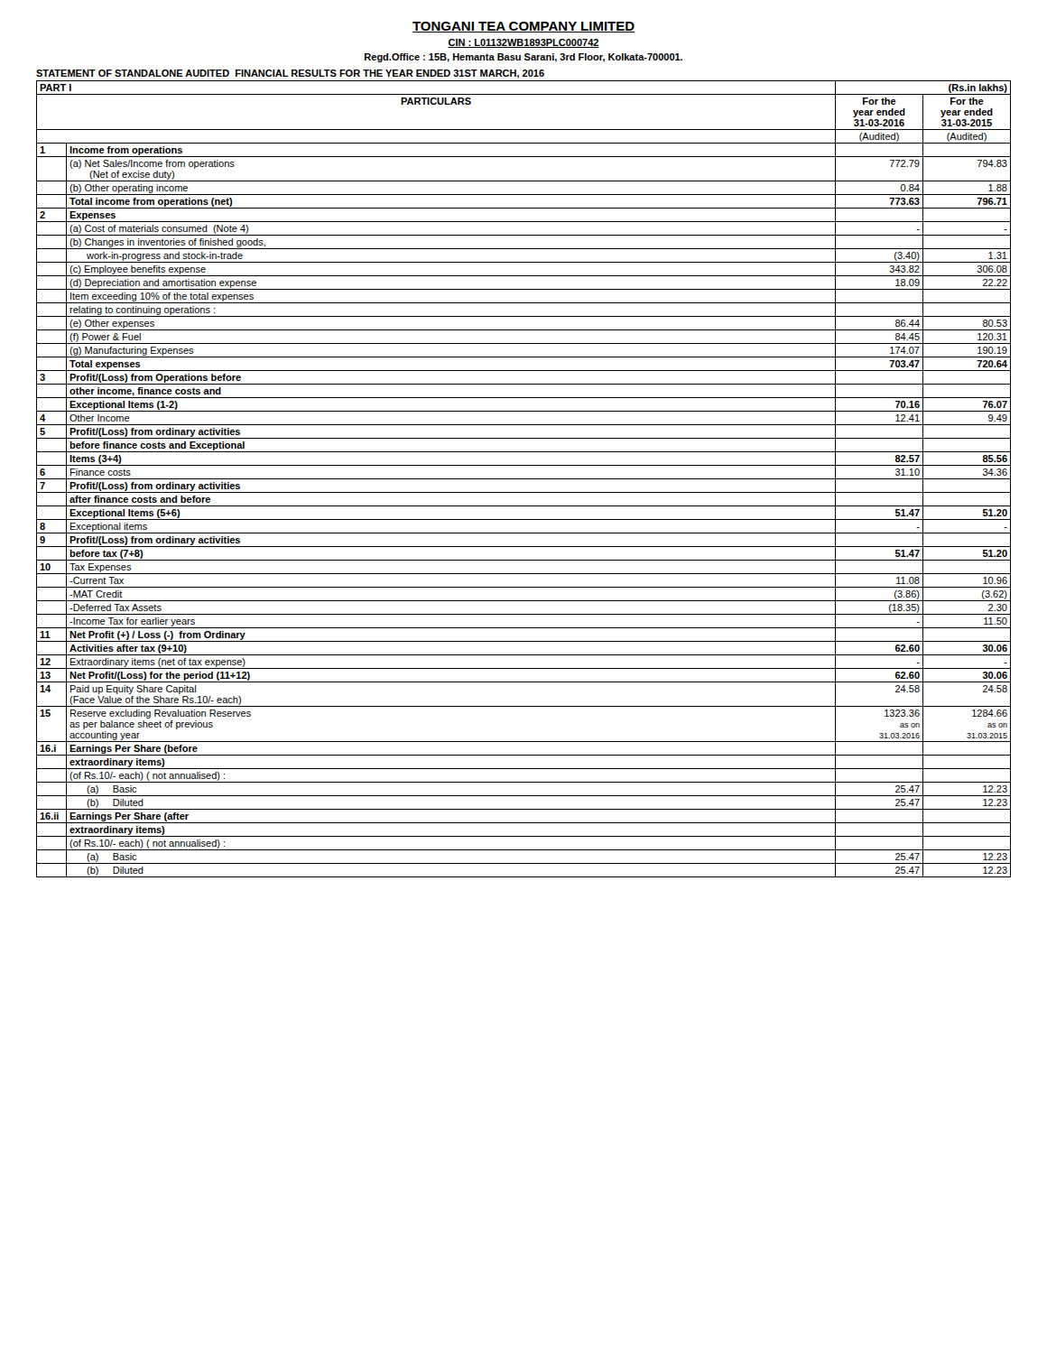TONGANI TEA COMPANY LIMITED
CIN : L01132WB1893PLC000742
Regd.Office : 15B, Hemanta Basu Sarani, 3rd Floor, Kolkata-700001.
STATEMENT OF STANDALONE AUDITED FINANCIAL RESULTS FOR THE YEAR ENDED 31ST MARCH, 2016
| PART I | (Rs.in lakhs) |
| PARTICULARS | For the year ended 31-03-2016 | For the year ended 31-03-2015 |
| | (Audited) | (Audited) |
| 1 | Income from operations | | |
| | (a) Net Sales/Income from operations (Net of excise duty) | 772.79 | 794.83 |
| | (b) Other operating income | 0.84 | 1.88 |
| | Total income from operations (net) | 773.63 | 796.71 |
| 2 | Expenses | | |
| | (a) Cost of materials consumed (Note 4) | - | - |
| | (b) Changes in inventories of finished goods, | | |
| | work-in-progress and stock-in-trade | (3.40) | 1.31 |
| | (c) Employee benefits expense | 343.82 | 306.08 |
| | (d) Depreciation and amortisation expense | 18.09 | 22.22 |
| | Item exceeding 10% of the total expenses | | |
| | relating to continuing operations : | | |
| | (e) Other expenses | 86.44 | 80.53 |
| | (f) Power & Fuel | 84.45 | 120.31 |
| | (g) Manufacturing Expenses | 174.07 | 190.19 |
| | Total expenses | 703.47 | 720.64 |
| 3 | Profit/(Loss) from Operations before | | |
| | other income, finance costs and | | |
| | Exceptional Items (1-2) | 70.16 | 76.07 |
| 4 | Other Income | 12.41 | 9.49 |
| 5 | Profit/(Loss) from ordinary activities | | |
| | before finance costs and Exceptional | | |
| | Items (3+4) | 82.57 | 85.56 |
| 6 | Finance costs | 31.10 | 34.36 |
| 7 | Profit/(Loss) from ordinary activities | | |
| | after finance costs and before | | |
| | Exceptional Items (5+6) | 51.47 | 51.20 |
| 8 | Exceptional items | - | - |
| 9 | Profit/(Loss) from ordinary activities | | |
| | before tax (7+8) | 51.47 | 51.20 |
| 10 | Tax Expenses | | |
| | -Current Tax | 11.08 | 10.96 |
| | -MAT Credit | (3.86) | (3.62) |
| | -Deferred Tax Assets | (18.35) | 2.30 |
| | -Income Tax for earlier years | - | 11.50 |
| 11 | Net Profit (+) / Loss (-) from Ordinary | | |
| | Activities after tax (9+10) | 62.60 | 30.06 |
| 12 | Extraordinary items (net of tax expense) | - | - |
| 13 | Net Profit/(Loss) for the period (11+12) | 62.60 | 30.06 |
| 14 | Paid up Equity Share Capital (Face Value of the Share Rs.10/- each) | 24.58 | 24.58 |
| 15 | Reserve excluding Revaluation Reserves as per balance sheet of previous accounting year | 1323.36 as on 31.03.2016 | 1284.66 as on 31.03.2015 |
| 16.i | Earnings Per Share (before | | |
| | extraordinary items) | | |
| | (of Rs.10/- each) ( not annualised) : | | |
| | (a) Basic | 25.47 | 12.23 |
| | (b) Diluted | 25.47 | 12.23 |
| 16.ii | Earnings Per Share (after | | |
| | extraordinary items) | | |
| | (of Rs.10/- each) ( not annualised) : | | |
| | (a) Basic | 25.47 | 12.23 |
| | (b) Diluted | 25.47 | 12.23 |